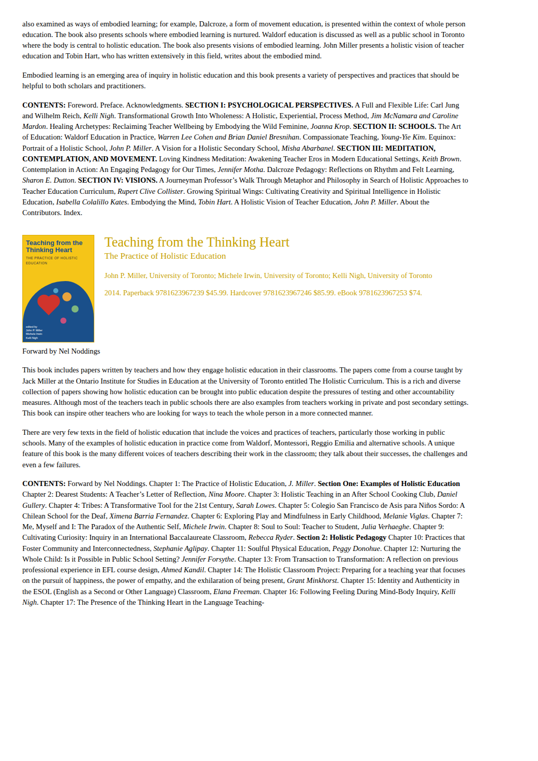also examined as ways of embodied learning; for example, Dalcroze, a form of movement education, is presented within the context of whole person education. The book also presents schools where embodied learning is nurtured. Waldorf education is discussed as well as a public school in Toronto where the body is central to holistic education. The book also presents visions of embodied learning. John Miller presents a holistic vision of teacher education and Tobin Hart, who has written extensively in this field, writes about the embodied mind.
Embodied learning is an emerging area of inquiry in holistic education and this book presents a variety of perspectives and practices that should be helpful to both scholars and practitioners.
CONTENTS: Foreword. Preface. Acknowledgments. SECTION I: PSYCHOLOGICAL PERSPECTIVES. A Full and Flexible Life: Carl Jung and Wilhelm Reich, Kelli Nigh. Transformational Growth Into Wholeness: A Holistic, Experiential, Process Method, Jim McNamara and Caroline Mardon. Healing Archetypes: Reclaiming Teacher Wellbeing by Embodying the Wild Feminine, Joanna Krop. SECTION II: SCHOOLS. The Art of Education: Waldorf Education in Practice, Warren Lee Cohen and Brian Daniel Bresnihan. Compassionate Teaching, Young-Yie Kim. Equinox: Portrait of a Holistic School, John P. Miller. A Vision for a Holistic Secondary School, Misha Abarbanel. SECTION III: MEDITATION, CONTEMPLATION, AND MOVEMENT. Loving Kindness Meditation: Awakening Teacher Eros in Modern Educational Settings, Keith Brown. Contemplation in Action: An Engaging Pedagogy for Our Times, Jennifer Motha. Dalcroze Pedagogy: Reflections on Rhythm and Felt Learning, Sharon E. Dutton. SECTION IV: VISIONS. A Journeyman Professor’s Walk Through Metaphor and Philosophy in Search of Holistic Approaches to Teacher Education Curriculum, Rupert Clive Collister. Growing Spiritual Wings: Cultivating Creativity and Spiritual Intelligence in Holistic Education, Isabella Colalillo Kates. Embodying the Mind, Tobin Hart. A Holistic Vision of Teacher Education, John P. Miller. About the Contributors. Index.
Teaching from the
Thinking Heart
The Practice of Holistic Education
edited by
John P. Miller
Michele Irwin
Kelli Nigh
Teaching from the Thinking Heart
The Practice of Holistic Education
John P. Miller, University of Toronto; Michele Irwin, University of Toronto; Kelli Nigh, University of Toronto
2014. Paperback 9781623967239 $45.99. Hardcover 9781623967246 $85.99. eBook 9781623967253 $74.
Forward by Nel Noddings
This book includes papers written by teachers and how they engage holistic education in their classrooms. The papers come from a course taught by Jack Miller at the Ontario Institute for Studies in Education at the University of Toronto entitled The Holistic Curriculum. This is a rich and diverse collection of papers showing how holistic education can be brought into public education despite the pressures of testing and other accountability measures. Although most of the teachers teach in public schools there are also examples from teachers working in private and post secondary settings. This book can inspire other teachers who are looking for ways to teach the whole person in a more connected manner.
There are very few texts in the field of holistic education that include the voices and practices of teachers, particularly those working in public schools. Many of the examples of holistic education in practice come from Waldorf, Montessori, Reggio Emilia and alternative schools. A unique feature of this book is the many different voices of teachers describing their work in the classroom; they talk about their successes, the challenges and even a few failures.
CONTENTS: Forward by Nel Noddings. Chapter 1: The Practice of Holistic Education, J. Miller. Section One: Examples of Holistic Education Chapter 2: Dearest Students: A Teacher’s Letter of Reflection, Nina Moore. Chapter 3: Holistic Teaching in an After School Cooking Club, Daniel Gullery. Chapter 4: Tribes: A Transformative Tool for the 21st Century, Sarah Lowes. Chapter 5: Colegio San Francisco de Asis para Niños Sordo: A Chilean School for the Deaf, Ximena Barria Fernandez. Chapter 6: Exploring Play and Mindfulness in Early Childhood, Melanie Viglas. Chapter 7: Me, Myself and I: The Paradox of the Authentic Self, Michele Irwin. Chapter 8: Soul to Soul: Teacher to Student, Julia Verhaeghe. Chapter 9: Cultivating Curiosity: Inquiry in an International Baccalaureate Classroom, Rebecca Ryder. Section 2: Holistic Pedagogy Chapter 10: Practices that Foster Community and Interconnectedness, Stephanie Aglipay. Chapter 11: Soulful Physical Education, Peggy Donohue. Chapter 12: Nurturing the Whole Child: Is it Possible in Public School Setting? Jennifer Forsythe. Chapter 13: From Transaction to Transformation: A reflection on previous professional experience in EFL course design, Ahmed Kandil. Chapter 14: The Holistic Classroom Project: Preparing for a teaching year that focuses on the pursuit of happiness, the power of empathy, and the exhilaration of being present, Grant Minkhorst. Chapter 15: Identity and Authenticity in the ESOL (English as a Second or Other Language) Classroom, Elana Freeman. Chapter 16: Following Feeling During Mind-Body Inquiry, Kelli Nigh. Chapter 17: The Presence of the Thinking Heart in the Language Teaching-